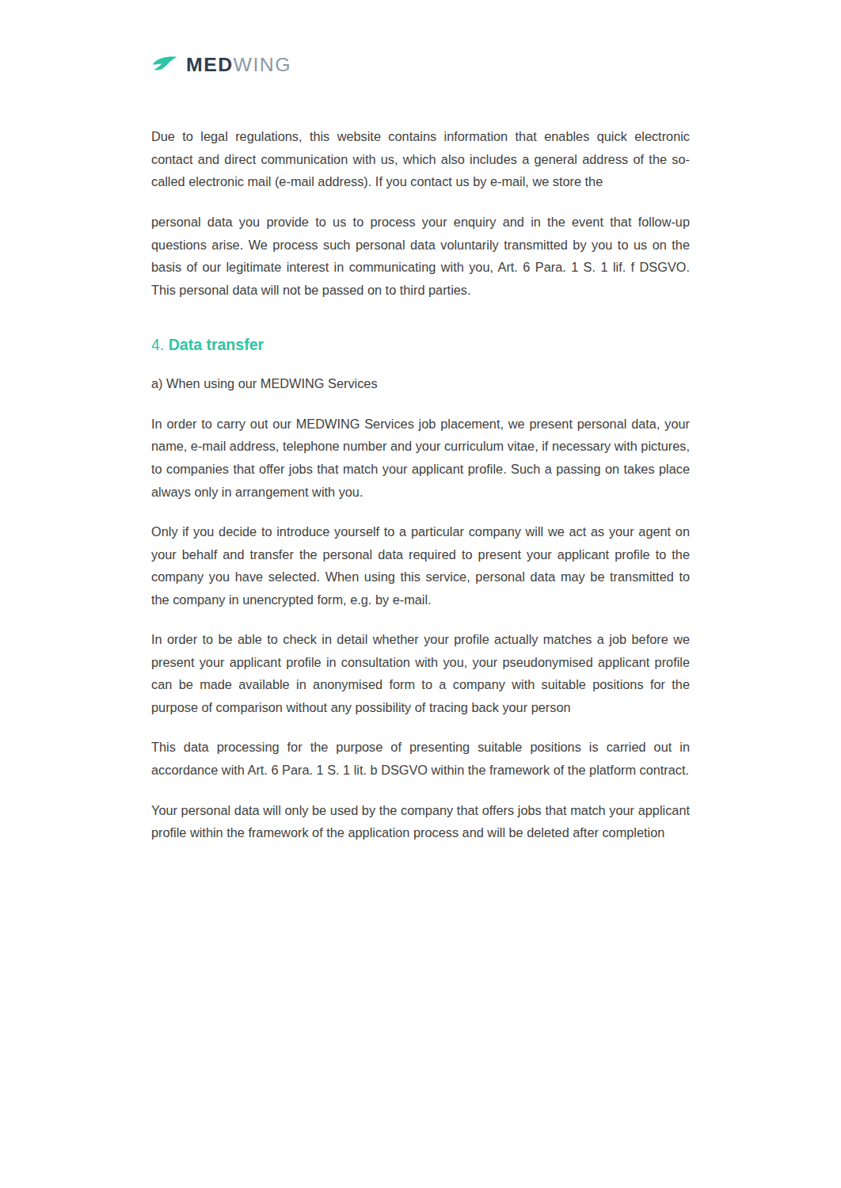MED WING
Due to legal regulations, this website contains information that enables quick electronic contact and direct communication with us, which also includes a general address of the so-called electronic mail (e-mail address). If you contact us by e-mail, we store the
personal data you provide to us to process your enquiry and in the event that follow-up questions arise. We process such personal data voluntarily transmitted by you to us on the basis of our legitimate interest in communicating with you, Art. 6 Para. 1 S. 1 lif. f DSGVO. This personal data will not be passed on to third parties.
4. Data transfer
a) When using our MEDWING Services
In order to carry out our MEDWING Services job placement, we present personal data, your name, e-mail address, telephone number and your curriculum vitae, if necessary with pictures, to companies that offer jobs that match your applicant profile. Such a passing on takes place always only in arrangement with you.
Only if you decide to introduce yourself to a particular company will we act as your agent on your behalf and transfer the personal data required to present your applicant profile to the company you have selected. When using this service, personal data may be transmitted to the company in unencrypted form, e.g. by e-mail.
In order to be able to check in detail whether your profile actually matches a job before we present your applicant profile in consultation with you, your pseudonymised applicant profile can be made available in anonymised form to a company with suitable positions for the purpose of comparison without any possibility of tracing back your person
This data processing for the purpose of presenting suitable positions is carried out in accordance with Art. 6 Para. 1 S. 1 lit. b DSGVO within the framework of the platform contract.
Your personal data will only be used by the company that offers jobs that match your applicant profile within the framework of the application process and will be deleted after completion